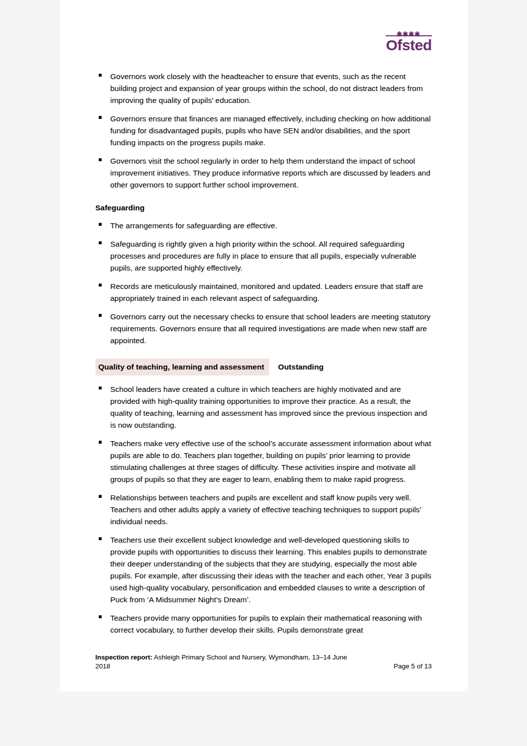✱✱✱✱
Ofsted
Governors work closely with the headteacher to ensure that events, such as the recent building project and expansion of year groups within the school, do not distract leaders from improving the quality of pupils’ education.
Governors ensure that finances are managed effectively, including checking on how additional funding for disadvantaged pupils, pupils who have SEN and/or disabilities, and the sport funding impacts on the progress pupils make.
Governors visit the school regularly in order to help them understand the impact of school improvement initiatives. They produce informative reports which are discussed by leaders and other governors to support further school improvement.
Safeguarding
The arrangements for safeguarding are effective.
Safeguarding is rightly given a high priority within the school. All required safeguarding processes and procedures are fully in place to ensure that all pupils, especially vulnerable pupils, are supported highly effectively.
Records are meticulously maintained, monitored and updated. Leaders ensure that staff are appropriately trained in each relevant aspect of safeguarding.
Governors carry out the necessary checks to ensure that school leaders are meeting statutory requirements. Governors ensure that all required investigations are made when new staff are appointed.
Quality of teaching, learning and assessment
Outstanding
School leaders have created a culture in which teachers are highly motivated and are provided with high-quality training opportunities to improve their practice. As a result, the quality of teaching, learning and assessment has improved since the previous inspection and is now outstanding.
Teachers make very effective use of the school’s accurate assessment information about what pupils are able to do. Teachers plan together, building on pupils’ prior learning to provide stimulating challenges at three stages of difficulty. These activities inspire and motivate all groups of pupils so that they are eager to learn, enabling them to make rapid progress.
Relationships between teachers and pupils are excellent and staff know pupils very well. Teachers and other adults apply a variety of effective teaching techniques to support pupils’ individual needs.
Teachers use their excellent subject knowledge and well-developed questioning skills to provide pupils with opportunities to discuss their learning. This enables pupils to demonstrate their deeper understanding of the subjects that they are studying, especially the most able pupils. For example, after discussing their ideas with the teacher and each other, Year 3 pupils used high-quality vocabulary, personification and embedded clauses to write a description of Puck from ‘A Midsummer Night’s Dream’.
Teachers provide many opportunities for pupils to explain their mathematical reasoning with correct vocabulary, to further develop their skills. Pupils demonstrate great
Inspection report: Ashleigh Primary School and Nursery, Wymondham, 13–14 June 2018
Page 5 of 13